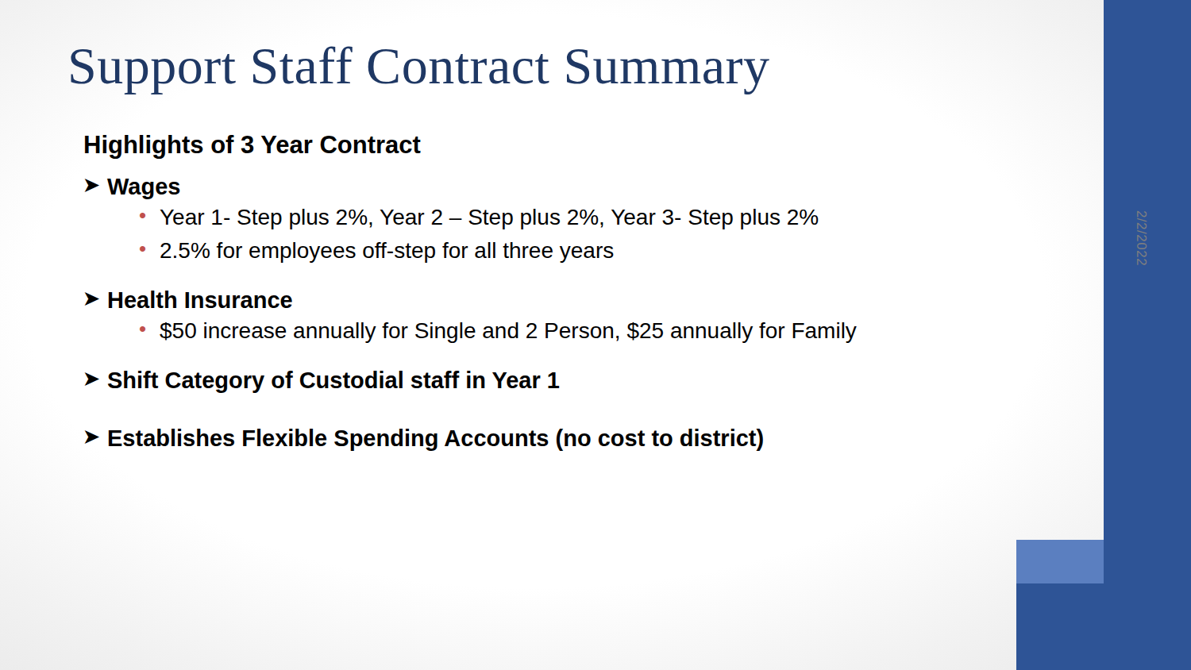2/2/2022
Support Staff Contract Summary
Highlights of 3 Year Contract
Wages
Year 1- Step plus 2%, Year 2 – Step plus 2%, Year 3- Step plus 2%
2.5% for employees off-step for all three years
Health Insurance
$50 increase annually for Single and 2 Person, $25 annually for Family
Shift Category of Custodial staff in Year 1
Establishes Flexible Spending Accounts (no cost to district)